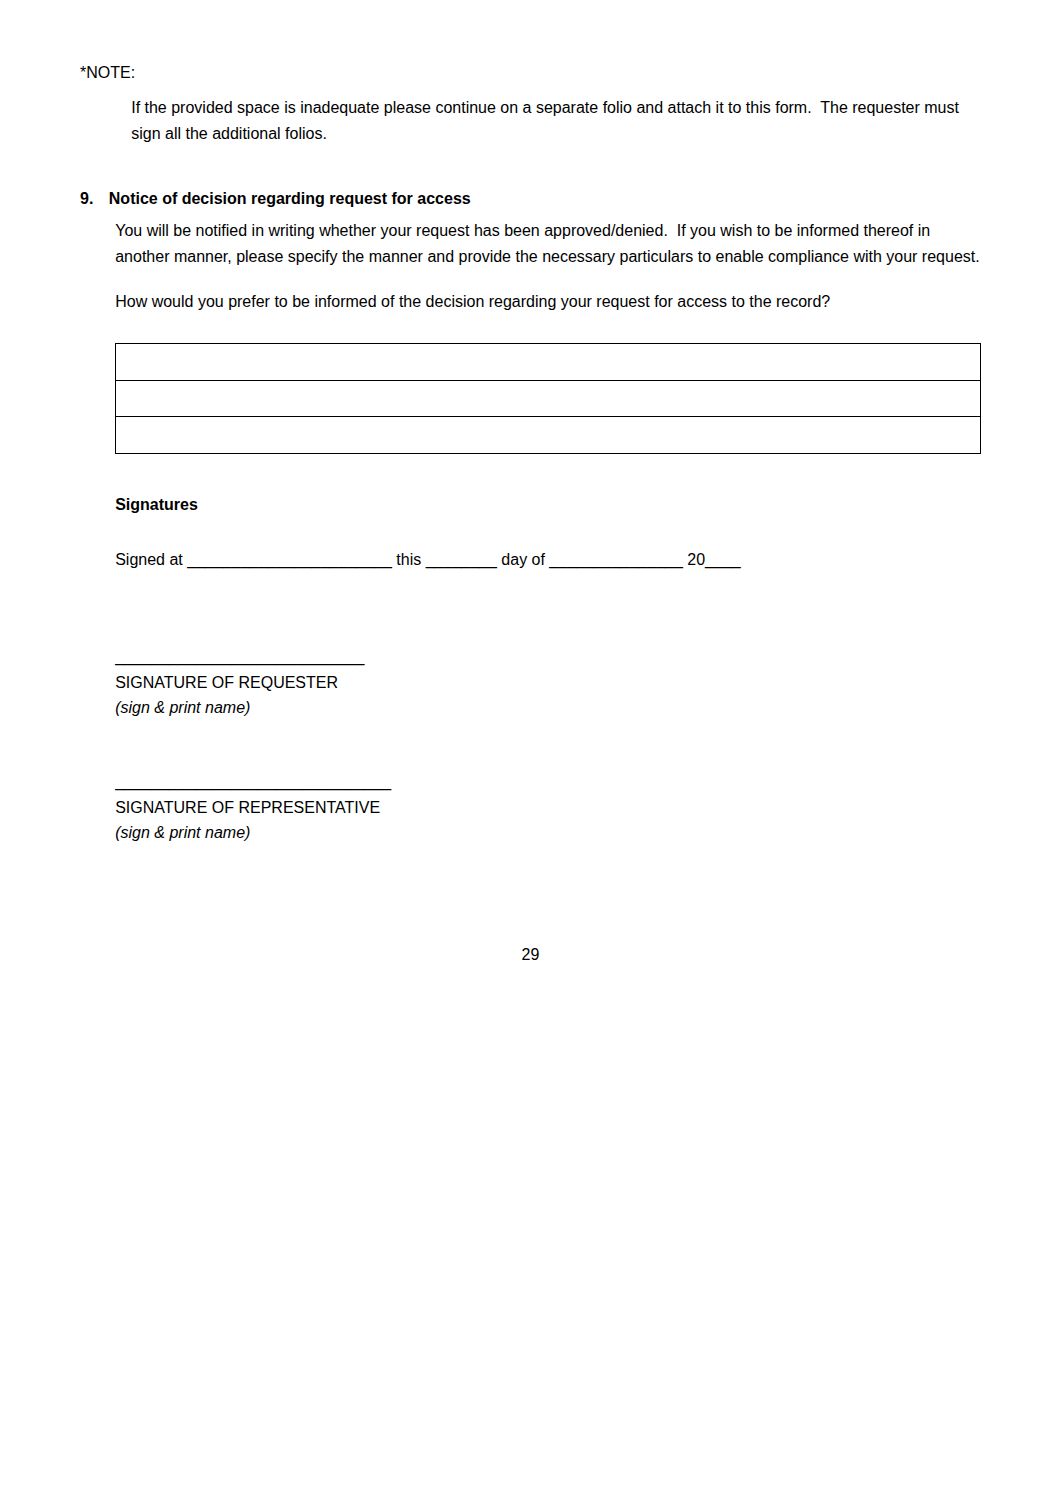*NOTE:
If the provided space is inadequate please continue on a separate folio and attach it to this form. The requester must sign all the additional folios.
9. Notice of decision regarding request for access
You will be notified in writing whether your request has been approved/denied. If you wish to be informed thereof in another manner, please specify the manner and provide the necessary particulars to enable compliance with your request.
How would you prefer to be informed of the decision regarding your request for access to the record?
Signatures
Signed at _______________________ this ________ day of _______________ 20____
____________________________
SIGNATURE OF REQUESTER
(sign & print name)
_______________________________
SIGNATURE OF REPRESENTATIVE
(sign & print name)
29